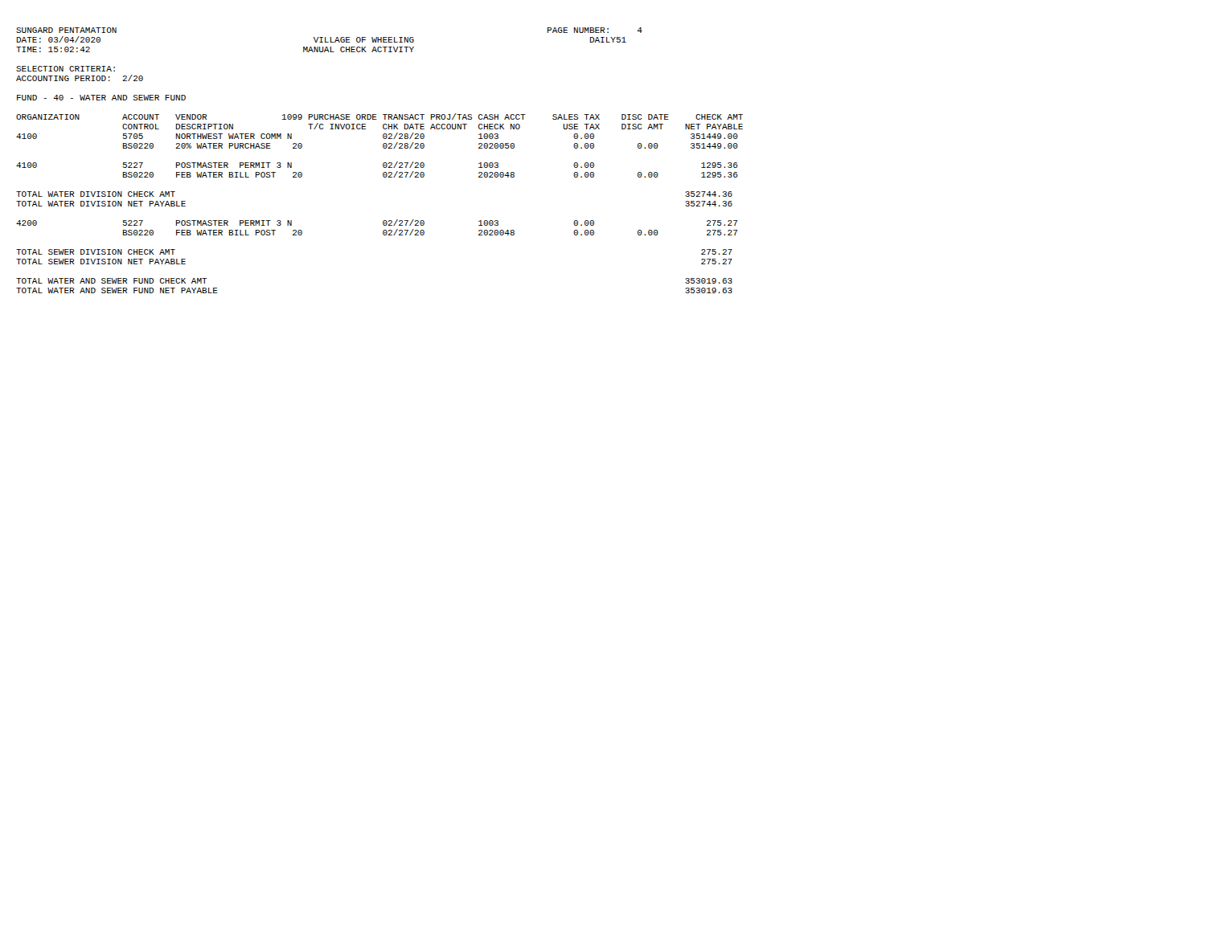SUNGARD PENTAMATION PAGE NUMBER: 4 DATE: 03/04/2020 VILLAGE OF WHEELING DAILY51 TIME: 15:02:42 MANUAL CHECK ACTIVITY SELECTION CRITERIA: ACCOUNTING PERIOD: 2/20 FUND - 40 - WATER AND SEWER FUND ORGANIZATION ACCOUNT VENDOR 1099 PURCHASE ORDE TRANSACT PROJ/TAS CASH ACCT SALES TAX DISC DATE CHECK AMT CONTROL DESCRIPTION T/C INVOICE CHK DATE ACCOUNT CHECK NO USE TAX DISC AMT NET PAYABLE 4100 5705 NORTHWEST WATER COMM N 02/28/20 1003 0.00 351449.00 BS0220 20% WATER PURCHASE 20 02/28/20 2020050 0.00 0.00 351449.00 4100 5227 POSTMASTER PERMIT 3 N 02/27/20 1003 0.00 1295.36 BS0220 FEB WATER BILL POST 20 02/27/20 2020048 0.00 0.00 1295.36 TOTAL WATER DIVISION CHECK AMT 352744.36 TOTAL WATER DIVISION NET PAYABLE 352744.36 4200 5227 POSTMASTER PERMIT 3 N 02/27/20 1003 0.00 275.27 BS0220 FEB WATER BILL POST 20 02/27/20 2020048 0.00 0.00 275.27 TOTAL SEWER DIVISION CHECK AMT 275.27 TOTAL SEWER DIVISION NET PAYABLE 275.27 TOTAL WATER AND SEWER FUND CHECK AMT 353019.63 TOTAL WATER AND SEWER FUND NET PAYABLE 353019.63